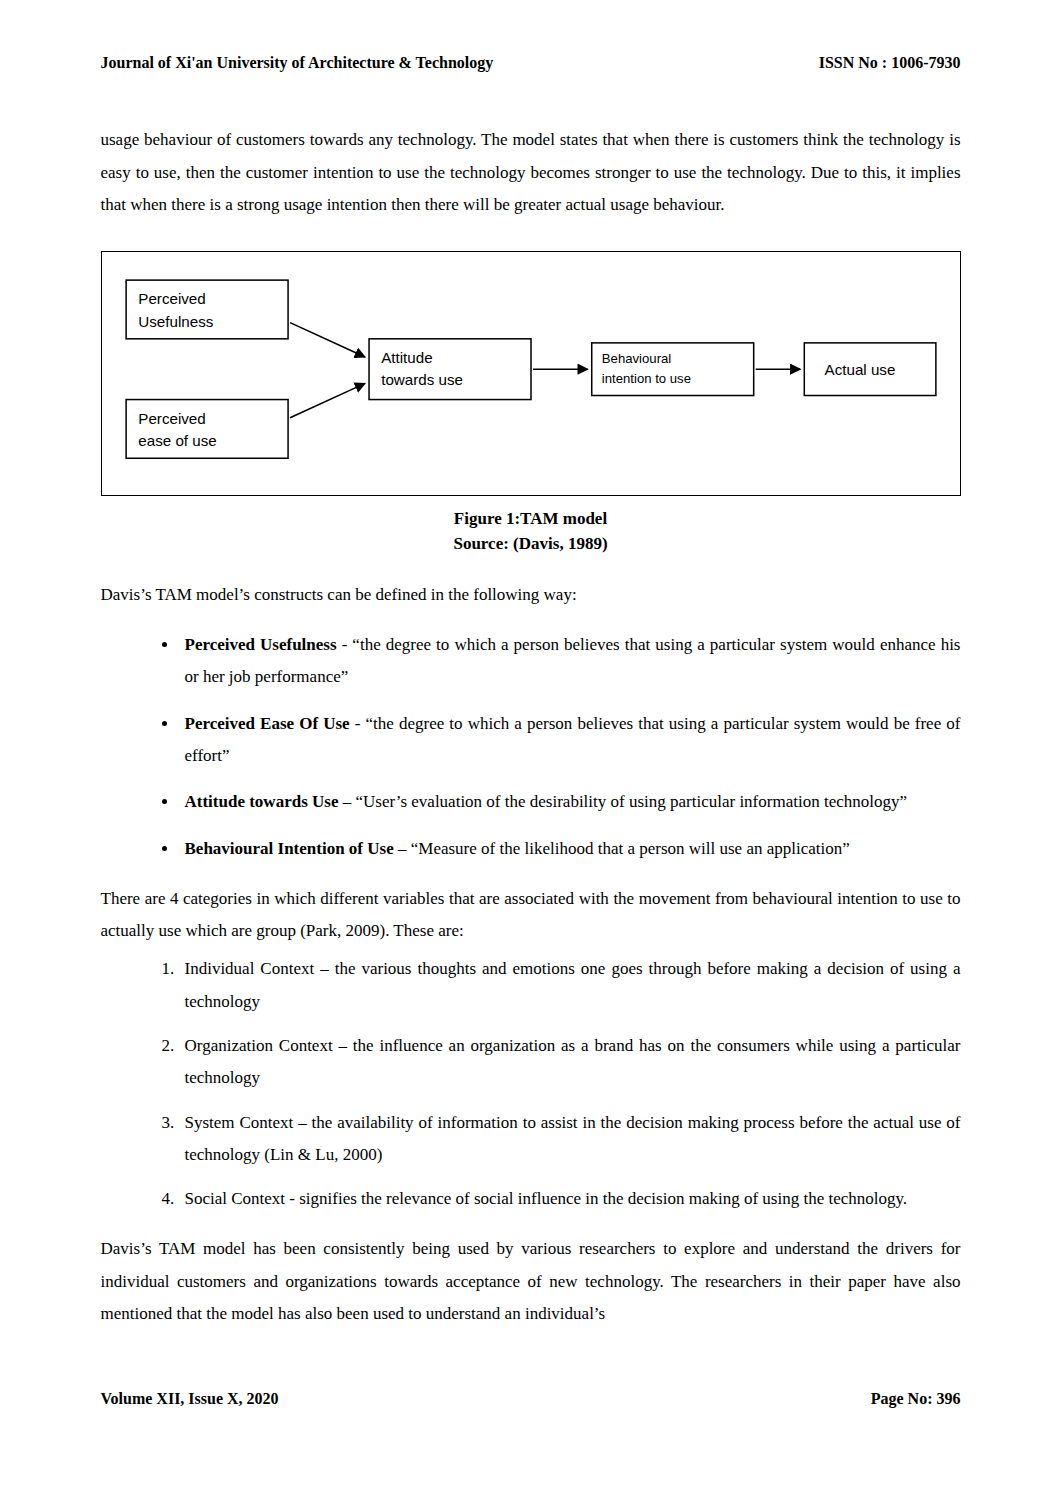Journal of Xi'an University of Architecture & Technology
ISSN No : 1006-7930
usage behaviour of customers towards any technology. The model states that when there is customers think the technology is easy to use, then the customer intention to use the technology becomes stronger to use the technology. Due to this, it implies that when there is a strong usage intention then there will be greater actual usage behaviour.
Perceived Usefulness Perceived ease of use Attitude towards use Behavioural intention to use Actual use
Figure 1:TAM model
Source: (Davis, 1989)
Davis’s TAM model’s constructs can be defined in the following way:
Perceived Usefulness - “the degree to which a person believes that using a particular system would enhance his or her job performance”
Perceived Ease Of Use - “the degree to which a person believes that using a particular system would be free of effort”
Attitude towards Use – “User’s evaluation of the desirability of using particular information technology”
Behavioural Intention of Use – “Measure of the likelihood that a person will use an application”
There are 4 categories in which different variables that are associated with the movement from behavioural intention to use to actually use which are group (Park, 2009). These are:
Individual Context – the various thoughts and emotions one goes through before making a decision of using a technology
Organization Context – the influence an organization as a brand has on the consumers while using a particular technology
System Context – the availability of information to assist in the decision making process before the actual use of technology (Lin & Lu, 2000)
Social Context - signifies the relevance of social influence in the decision making of using the technology.
Davis’s TAM model has been consistently being used by various researchers to explore and understand the drivers for individual customers and organizations towards acceptance of new technology. The researchers in their paper have also mentioned that the model has also been used to understand an individual’s
Volume XII, Issue X, 2020
Page No: 396